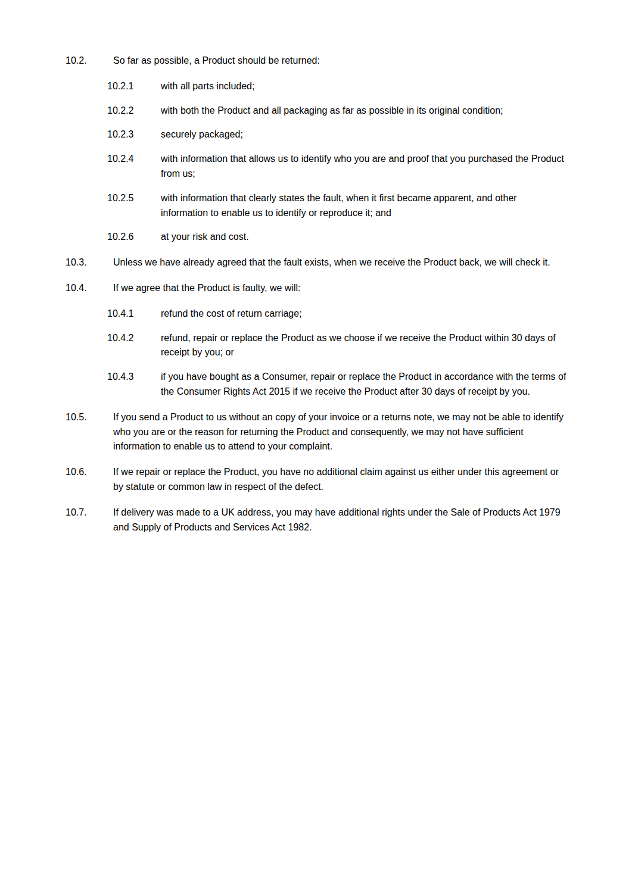10.2.
So far as possible, a Product should be returned:
10.2.1
with all parts included;
10.2.2
with both the Product and all packaging as far as possible in its original condition;
10.2.3
securely packaged;
10.2.4
with information that allows us to identify who you are and proof that you purchased the Product from us;
10.2.5
with information that clearly states the fault, when it first became apparent, and other information to enable us to identify or reproduce it; and
10.2.6
at your risk and cost.
10.3.
Unless we have already agreed that the fault exists, when we receive the Product back, we will check it.
10.4.
If we agree that the Product is faulty, we will:
10.4.1
refund the cost of return carriage;
10.4.2
refund, repair or replace the Product as we choose if we receive the Product within 30 days of receipt by you; or
10.4.3
if you have bought as a Consumer, repair or replace the Product in accordance with the terms of the Consumer Rights Act 2015 if we receive the Product after 30 days of receipt by you.
10.5.
If you send a Product to us without an copy of your invoice or a returns note, we may not be able to identify who you are or the reason for returning the Product and consequently, we may not have sufficient information to enable us to attend to your complaint.
10.6.
If we repair or replace the Product, you have no additional claim against us either under this agreement or by statute or common law in respect of the defect.
10.7.
If delivery was made to a UK address, you may have additional rights under the Sale of Products Act 1979 and Supply of Products and Services Act 1982.